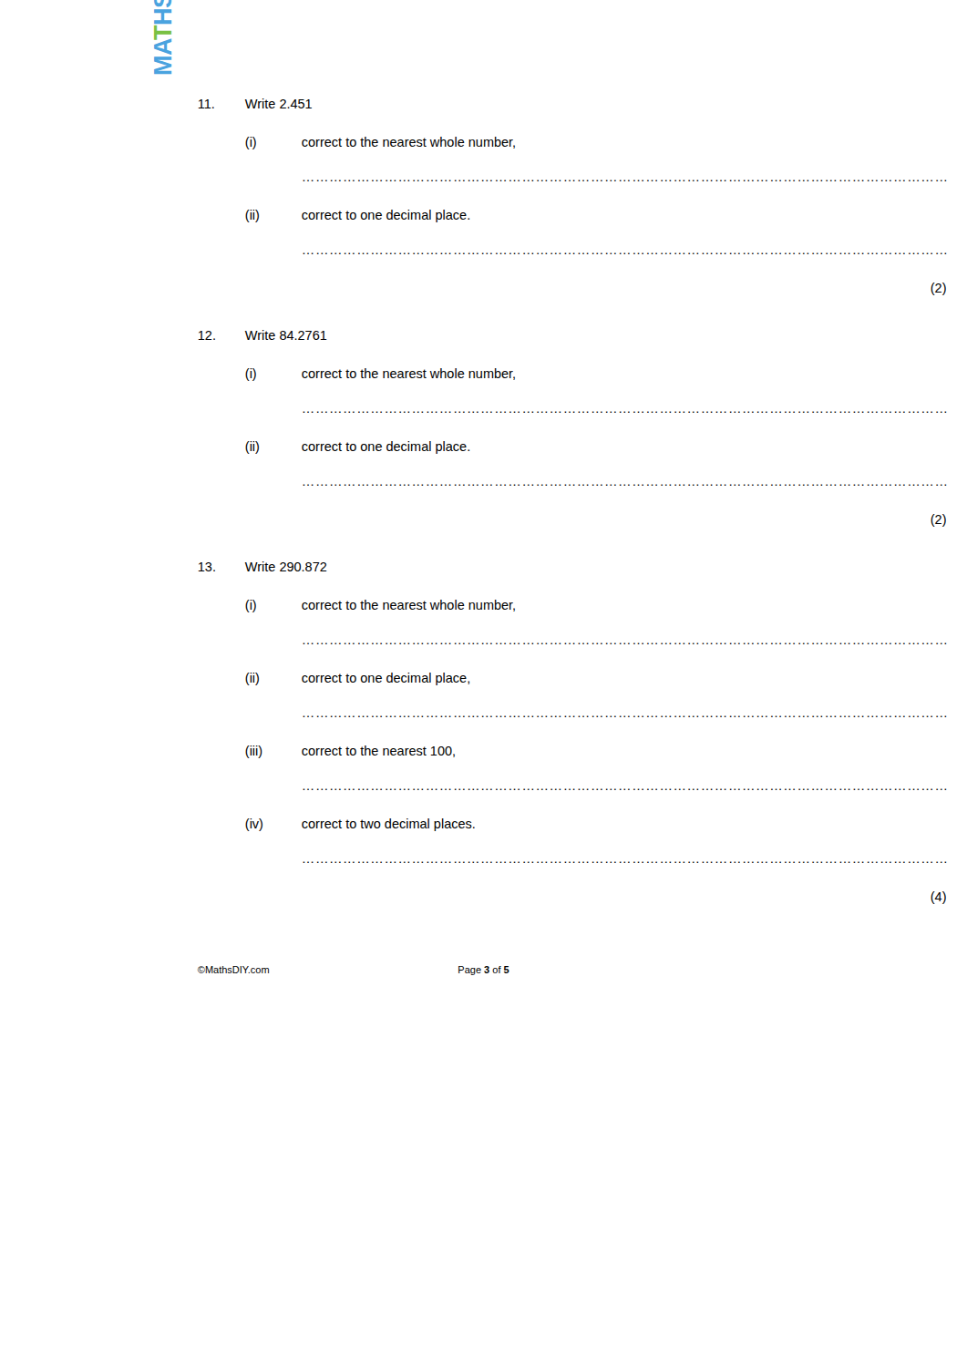MA THS DIY
11.
Write 2.451
(i)
correct to the nearest whole number,
……………………………………………………………………………………………………………………………
(ii)
correct to one decimal place.
……………………………………………………………………………………………………………………………
(2)
12.
Write 84.2761
(i)
correct to the nearest whole number,
……………………………………………………………………………………………………………………………
(ii)
correct to one decimal place.
……………………………………………………………………………………………………………………………
(2)
13.
Write 290.872
(i)
correct to the nearest whole number,
……………………………………………………………………………………………………………………………
(ii)
correct to one decimal place,
……………………………………………………………………………………………………………………………
(iii)
correct to the nearest 100,
……………………………………………………………………………………………………………………………
(iv)
correct to two decimal places.
……………………………………………………………………………………………………………………………
(4)
©MathsDIY.com Page 3 of 5